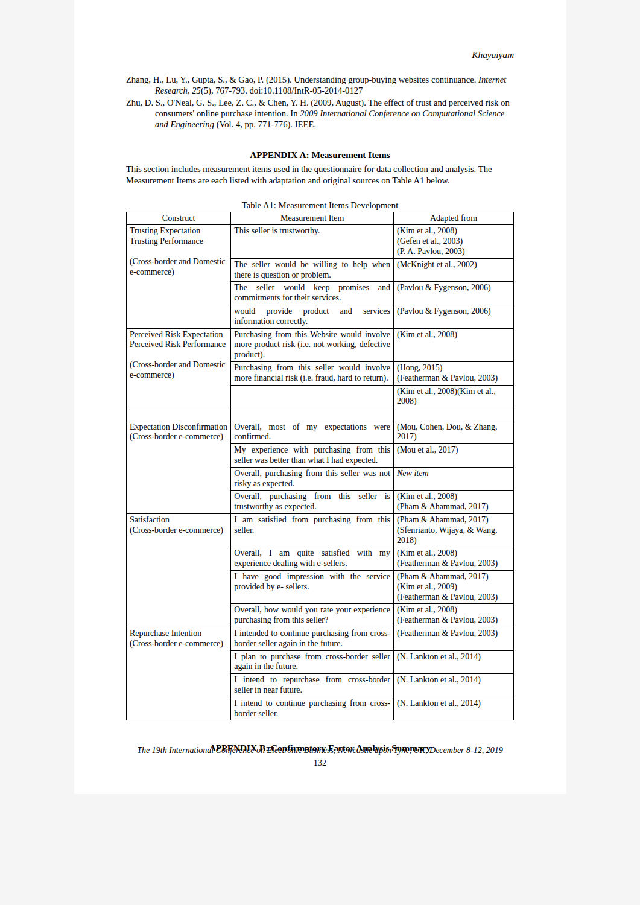Khayaiyam
Zhang, H., Lu, Y., Gupta, S., & Gao, P. (2015). Understanding group-buying websites continuance. Internet Research, 25(5), 767-793. doi:10.1108/IntR-05-2014-0127
Zhu, D. S., O'Neal, G. S., Lee, Z. C., & Chen, Y. H. (2009, August). The effect of trust and perceived risk on consumers' online purchase intention. In 2009 International Conference on Computational Science and Engineering (Vol. 4, pp. 771-776). IEEE.
APPENDIX A: Measurement Items
This section includes measurement items used in the questionnaire for data collection and analysis. The Measurement Items are each listed with adaptation and original sources on Table A1 below.
Table A1: Measurement Items Development
| Construct | Measurement Item | Adapted from |
| --- | --- | --- |
| Trusting Expectation Trusting Performance (Cross-border and Domestic e-commerce) | This seller is trustworthy. | (Kim et al., 2008) (Gefen et al., 2003) (P. A. Pavlou, 2003) |
| The seller would be willing to help when there is question or problem. | (McKnight et al., 2002) |
| The seller would keep promises and commitments for their services. | (Pavlou & Fygenson, 2006) |
| would provide product and services information correctly. | (Pavlou & Fygenson, 2006) |
| Perceived Risk Expectation Perceived Risk Performance (Cross-border and Domestic e-commerce) | Purchasing from this Website would involve more product risk (i.e. not working, defective product). | (Kim et al., 2008) |
| Purchasing from this seller would involve more financial risk (i.e. fraud, hard to return). | (Hong, 2015) (Featherman & Pavlou, 2003) |
| | (Kim et al., 2008)(Kim et al., 2008) |
| Expectation Disconfirmation (Cross-border e-commerce) | Overall, most of my expectations were confirmed. | (Mou, Cohen, Dou, & Zhang, 2017) |
| My experience with purchasing from this seller was better than what I had expected. | (Mou et al., 2017) |
| Overall, purchasing from this seller was not risky as expected. | New item |
| Overall, purchasing from this seller is trustworthy as expected. | (Kim et al., 2008) (Pham & Ahammad, 2017) |
| Satisfaction (Cross-border e-commerce) | I am satisfied from purchasing from this seller. | (Pham & Ahammad, 2017) (Sfenrianto, Wijaya, & Wang, 2018) |
| Overall, I am quite satisfied with my experience dealing with e-sellers. | (Kim et al., 2008) (Featherman & Pavlou, 2003) |
| I have good impression with the service provided by e- sellers. | (Pham & Ahammad, 2017) (Kim et al., 2009) (Featherman & Pavlou, 2003) |
| Overall, how would you rate your experience purchasing from this seller? | (Kim et al., 2008) (Featherman & Pavlou, 2003) |
| Repurchase Intention (Cross-border e-commerce) | I intended to continue purchasing from cross-border seller again in the future. | (Featherman & Pavlou, 2003) |
| I plan to purchase from cross-border seller again in the future. | (N. Lankton et al., 2014) |
| I intend to repurchase from cross-border seller in near future. | (N. Lankton et al., 2014) |
| I intend to continue purchasing from cross-border seller. | (N. Lankton et al., 2014) |
APPENDIX B: Confirmatory Factor Analysis Summary
The 19th International Conference on Electronic Business, Newcastle upon Tyne, UK, December 8-12, 2019
132